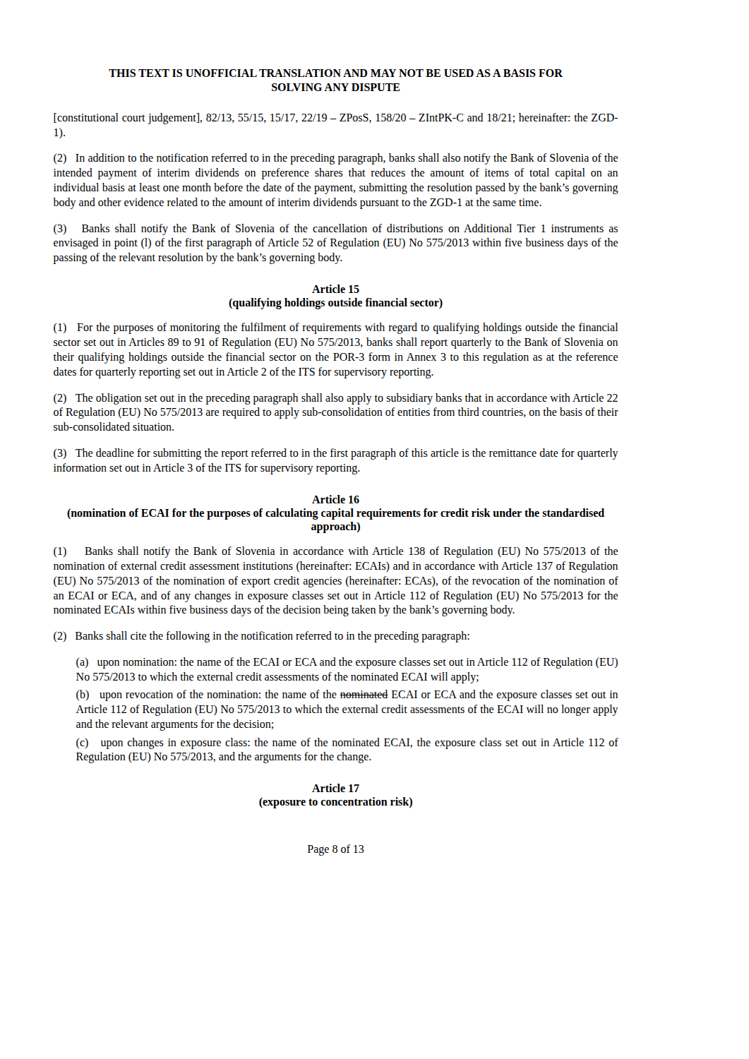THIS TEXT IS UNOFFICIAL TRANSLATION AND MAY NOT BE USED AS A BASIS FOR
SOLVING ANY DISPUTE
[constitutional court judgement], 82/13, 55/15, 15/17, 22/19 – ZPosS, 158/20 – ZIntPK-C and 18/21; hereinafter: the ZGD-1).
(2) In addition to the notification referred to in the preceding paragraph, banks shall also notify the Bank of Slovenia of the intended payment of interim dividends on preference shares that reduces the amount of items of total capital on an individual basis at least one month before the date of the payment, submitting the resolution passed by the bank’s governing body and other evidence related to the amount of interim dividends pursuant to the ZGD-1 at the same time.
(3) Banks shall notify the Bank of Slovenia of the cancellation of distributions on Additional Tier 1 instruments as envisaged in point (l) of the first paragraph of Article 52 of Regulation (EU) No 575/2013 within five business days of the passing of the relevant resolution by the bank’s governing body.
Article 15 (qualifying holdings outside financial sector)
(1) For the purposes of monitoring the fulfilment of requirements with regard to qualifying holdings outside the financial sector set out in Articles 89 to 91 of Regulation (EU) No 575/2013, banks shall report quarterly to the Bank of Slovenia on their qualifying holdings outside the financial sector on the POR-3 form in Annex 3 to this regulation as at the reference dates for quarterly reporting set out in Article 2 of the ITS for supervisory reporting.
(2) The obligation set out in the preceding paragraph shall also apply to subsidiary banks that in accordance with Article 22 of Regulation (EU) No 575/2013 are required to apply sub-consolidation of entities from third countries, on the basis of their sub-consolidated situation.
(3) The deadline for submitting the report referred to in the first paragraph of this article is the remittance date for quarterly information set out in Article 3 of the ITS for supervisory reporting.
Article 16 (nomination of ECAI for the purposes of calculating capital requirements for credit risk under the standardised approach)
(1) Banks shall notify the Bank of Slovenia in accordance with Article 138 of Regulation (EU) No 575/2013 of the nomination of external credit assessment institutions (hereinafter: ECAIs) and in accordance with Article 137 of Regulation (EU) No 575/2013 of the nomination of export credit agencies (hereinafter: ECAs), of the revocation of the nomination of an ECAI or ECA, and of any changes in exposure classes set out in Article 112 of Regulation (EU) No 575/2013 for the nominated ECAIs within five business days of the decision being taken by the bank’s governing body.
(2) Banks shall cite the following in the notification referred to in the preceding paragraph:
(a) upon nomination: the name of the ECAI or ECA and the exposure classes set out in Article 112 of Regulation (EU) No 575/2013 to which the external credit assessments of the nominated ECAI will apply;
(b) upon revocation of the nomination: the name of the nominated ECAI or ECA and the exposure classes set out in Article 112 of Regulation (EU) No 575/2013 to which the external credit assessments of the ECAI will no longer apply and the relevant arguments for the decision;
(c) upon changes in exposure class: the name of the nominated ECAI, the exposure class set out in Article 112 of Regulation (EU) No 575/2013, and the arguments for the change.
Article 17 (exposure to concentration risk)
Page 8 of 13